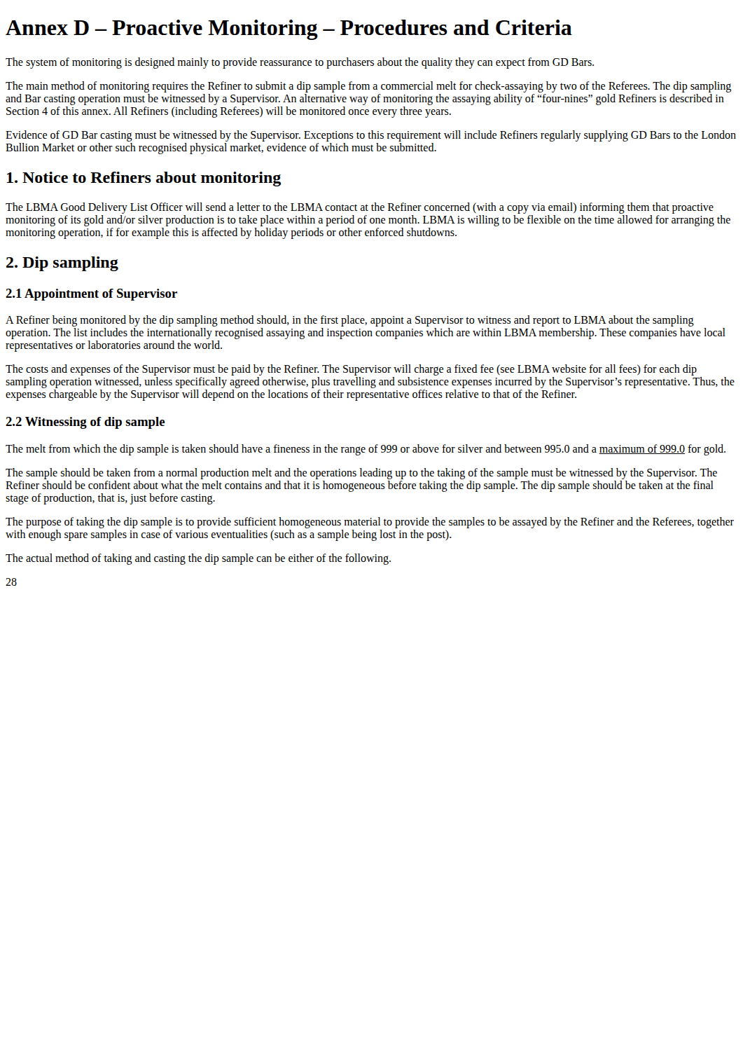Annex D – Proactive Monitoring – Procedures and Criteria
The system of monitoring is designed mainly to provide reassurance to purchasers about the quality they can expect from GD Bars.
The main method of monitoring requires the Refiner to submit a dip sample from a commercial melt for check-assaying by two of the Referees. The dip sampling and Bar casting operation must be witnessed by a Supervisor. An alternative way of monitoring the assaying ability of “four-nines” gold Refiners is described in Section 4 of this annex. All Refiners (including Referees) will be monitored once every three years.
Evidence of GD Bar casting must be witnessed by the Supervisor. Exceptions to this requirement will include Refiners regularly supplying GD Bars to the London Bullion Market or other such recognised physical market, evidence of which must be submitted.
1. Notice to Refiners about monitoring
The LBMA Good Delivery List Officer will send a letter to the LBMA contact at the Refiner concerned (with a copy via email) informing them that proactive monitoring of its gold and/or silver production is to take place within a period of one month. LBMA is willing to be flexible on the time allowed for arranging the monitoring operation, if for example this is affected by holiday periods or other enforced shutdowns.
2. Dip sampling
2.1 Appointment of Supervisor
A Refiner being monitored by the dip sampling method should, in the first place, appoint a Supervisor to witness and report to LBMA about the sampling operation. The list includes the internationally recognised assaying and inspection companies which are within LBMA membership. These companies have local representatives or laboratories around the world.
The costs and expenses of the Supervisor must be paid by the Refiner. The Supervisor will charge a fixed fee (see LBMA website for all fees) for each dip sampling operation witnessed, unless specifically agreed otherwise, plus travelling and subsistence expenses incurred by the Supervisor’s representative. Thus, the expenses chargeable by the Supervisor will depend on the locations of their representative offices relative to that of the Refiner.
2.2 Witnessing of dip sample
The melt from which the dip sample is taken should have a fineness in the range of 999 or above for silver and between 995.0 and a maximum of 999.0 for gold.
The sample should be taken from a normal production melt and the operations leading up to the taking of the sample must be witnessed by the Supervisor. The Refiner should be confident about what the melt contains and that it is homogeneous before taking the dip sample. The dip sample should be taken at the final stage of production, that is, just before casting.
The purpose of taking the dip sample is to provide sufficient homogeneous material to provide the samples to be assayed by the Refiner and the Referees, together with enough spare samples in case of various eventualities (such as a sample being lost in the post).
The actual method of taking and casting the dip sample can be either of the following.
28